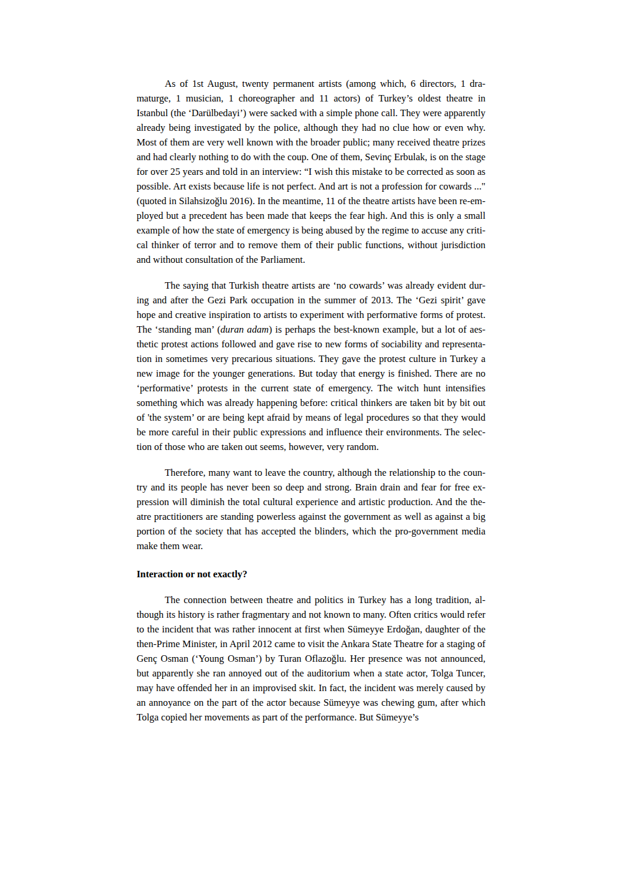As of 1st August, twenty permanent artists (among which, 6 directors, 1 dramaturge, 1 musician, 1 choreographer and 11 actors) of Turkey’s oldest theatre in Istanbul (the ‘Darülbedayi’) were sacked with a simple phone call. They were apparently already being investigated by the police, although they had no clue how or even why. Most of them are very well known with the broader public; many received theatre prizes and had clearly nothing to do with the coup. One of them, Sevinç Erbulak, is on the stage for over 25 years and told in an interview: “I wish this mistake to be corrected as soon as possible. Art exists because life is not perfect. And art is not a profession for cowards ..." (quoted in Silahsizoğlu 2016). In the meantime, 11 of the theatre artists have been re-employed but a precedent has been made that keeps the fear high. And this is only a small example of how the state of emergency is being abused by the regime to accuse any critical thinker of terror and to remove them of their public functions, without jurisdiction and without consultation of the Parliament.
The saying that Turkish theatre artists are ‘no cowards’ was already evident during and after the Gezi Park occupation in the summer of 2013. The ‘Gezi spirit’ gave hope and creative inspiration to artists to experiment with performative forms of protest. The ‘standing man’ (duran adam) is perhaps the best-known example, but a lot of aesthetic protest actions followed and gave rise to new forms of sociability and representation in sometimes very precarious situations. They gave the protest culture in Turkey a new image for the younger generations. But today that energy is finished. There are no ‘performative’ protests in the current state of emergency. The witch hunt intensifies something which was already happening before: critical thinkers are taken bit by bit out of 'the system’ or are being kept afraid by means of legal procedures so that they would be more careful in their public expressions and influence their environments. The selection of those who are taken out seems, however, very random.
Therefore, many want to leave the country, although the relationship to the country and its people has never been so deep and strong. Brain drain and fear for free expression will diminish the total cultural experience and artistic production. And the theatre practitioners are standing powerless against the government as well as against a big portion of the society that has accepted the blinders, which the pro-government media make them wear.
Interaction or not exactly?
The connection between theatre and politics in Turkey has a long tradition, although its history is rather fragmentary and not known to many. Often critics would refer to the incident that was rather innocent at first when Sümeyye Erdoğan, daughter of the then-Prime Minister, in April 2012 came to visit the Ankara State Theatre for a staging of Genç Osman (‘Young Osman’) by Turan Oflazoğlu. Her presence was not announced, but apparently she ran annoyed out of the auditorium when a state actor, Tolga Tuncer, may have offended her in an improvised skit. In fact, the incident was merely caused by an annoyance on the part of the actor because Sümeyye was chewing gum, after which Tolga copied her movements as part of the performance. But Sümeyye’s